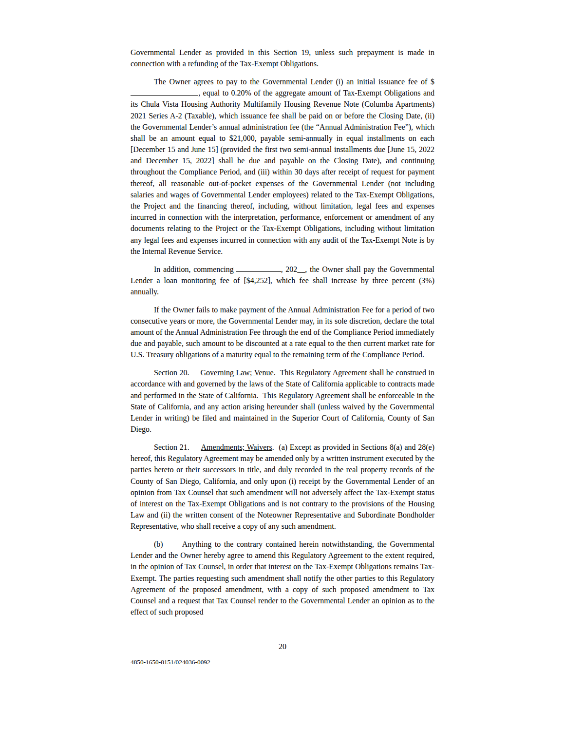Governmental Lender as provided in this Section 19, unless such prepayment is made in connection with a refunding of the Tax-Exempt Obligations.
The Owner agrees to pay to the Governmental Lender (i) an initial issuance fee of $ , equal to 0.20% of the aggregate amount of Tax-Exempt Obligations and its Chula Vista Housing Authority Multifamily Housing Revenue Note (Columba Apartments) 2021 Series A-2 (Taxable), which issuance fee shall be paid on or before the Closing Date, (ii) the Governmental Lender’s annual administration fee (the “Annual Administration Fee”), which shall be an amount equal to $21,000, payable semi-annually in equal installments on each [December 15 and June 15] (provided the first two semi-annual installments due [June 15, 2022 and December 15, 2022] shall be due and payable on the Closing Date), and continuing throughout the Compliance Period, and (iii) within 30 days after receipt of request for payment thereof, all reasonable out-of-pocket expenses of the Governmental Lender (not including salaries and wages of Governmental Lender employees) related to the Tax-Exempt Obligations, the Project and the financing thereof, including, without limitation, legal fees and expenses incurred in connection with the interpretation, performance, enforcement or amendment of any documents relating to the Project or the Tax-Exempt Obligations, including without limitation any legal fees and expenses incurred in connection with any audit of the Tax-Exempt Note is by the Internal Revenue Service.
In addition, commencing , 202__, the Owner shall pay the Governmental Lender a loan monitoring fee of [$4,252], which fee shall increase by three percent (3%) annually.
If the Owner fails to make payment of the Annual Administration Fee for a period of two consecutive years or more, the Governmental Lender may, in its sole discretion, declare the total amount of the Annual Administration Fee through the end of the Compliance Period immediately due and payable, such amount to be discounted at a rate equal to the then current market rate for U.S. Treasury obligations of a maturity equal to the remaining term of the Compliance Period.
Section 20. Governing Law; Venue. This Regulatory Agreement shall be construed in accordance with and governed by the laws of the State of California applicable to contracts made and performed in the State of California. This Regulatory Agreement shall be enforceable in the State of California, and any action arising hereunder shall (unless waived by the Governmental Lender in writing) be filed and maintained in the Superior Court of California, County of San Diego.
Section 21. Amendments; Waivers. (a) Except as provided in Sections 8(a) and 28(e) hereof, this Regulatory Agreement may be amended only by a written instrument executed by the parties hereto or their successors in title, and duly recorded in the real property records of the County of San Diego, California, and only upon (i) receipt by the Governmental Lender of an opinion from Tax Counsel that such amendment will not adversely affect the Tax-Exempt status of interest on the Tax-Exempt Obligations and is not contrary to the provisions of the Housing Law and (ii) the written consent of the Noteowner Representative and Subordinate Bondholder Representative, who shall receive a copy of any such amendment.
(b) Anything to the contrary contained herein notwithstanding, the Governmental Lender and the Owner hereby agree to amend this Regulatory Agreement to the extent required, in the opinion of Tax Counsel, in order that interest on the Tax-Exempt Obligations remains Tax-Exempt. The parties requesting such amendment shall notify the other parties to this Regulatory Agreement of the proposed amendment, with a copy of such proposed amendment to Tax Counsel and a request that Tax Counsel render to the Governmental Lender an opinion as to the effect of such proposed
20
4850-1650-8151/024036-0092